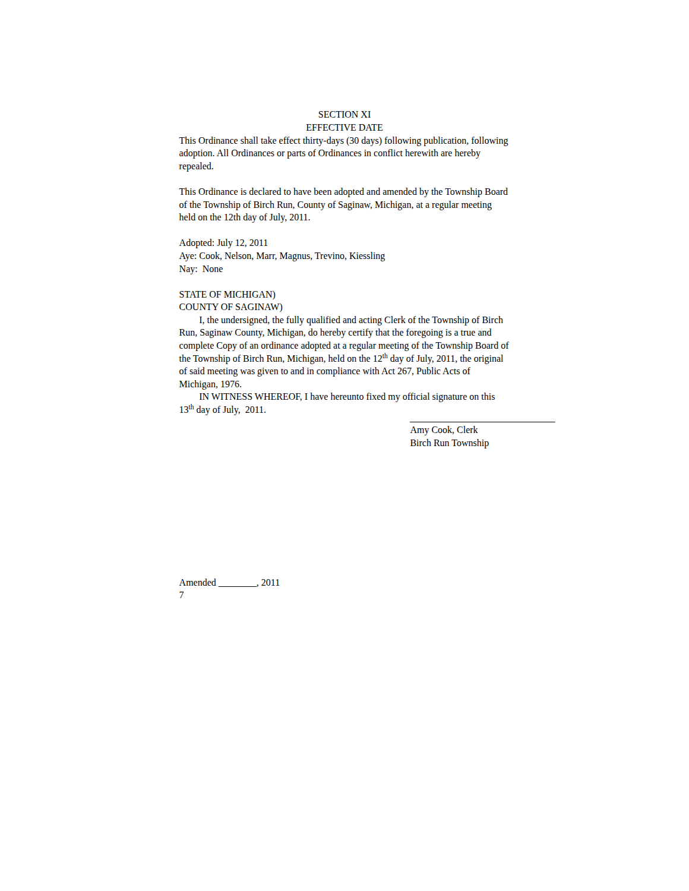SECTION XI
EFFECTIVE DATE
This Ordinance shall take effect thirty-days (30 days) following publication, following adoption. All Ordinances or parts of Ordinances in conflict herewith are hereby repealed.
This Ordinance is declared to have been adopted and amended by the Township Board of the Township of Birch Run, County of Saginaw, Michigan, at a regular meeting held on the 12th day of July, 2011.
Adopted: July 12, 2011
Aye: Cook, Nelson, Marr, Magnus, Trevino, Kiessling
Nay: None
STATE OF MICHIGAN)
COUNTY OF SAGINAW)
I, the undersigned, the fully qualified and acting Clerk of the Township of Birch Run, Saginaw County, Michigan, do hereby certify that the foregoing is a true and complete Copy of an ordinance adopted at a regular meeting of the Township Board of the Township of Birch Run, Michigan, held on the 12th day of July, 2011, the original of said meeting was given to and in compliance with Act 267, Public Acts of Michigan, 1976.
IN WITNESS WHEREOF, I have hereunto fixed my official signature on this 13th day of July, 2011.
Amy Cook, Clerk
Birch Run Township
Amended ________, 2011
7